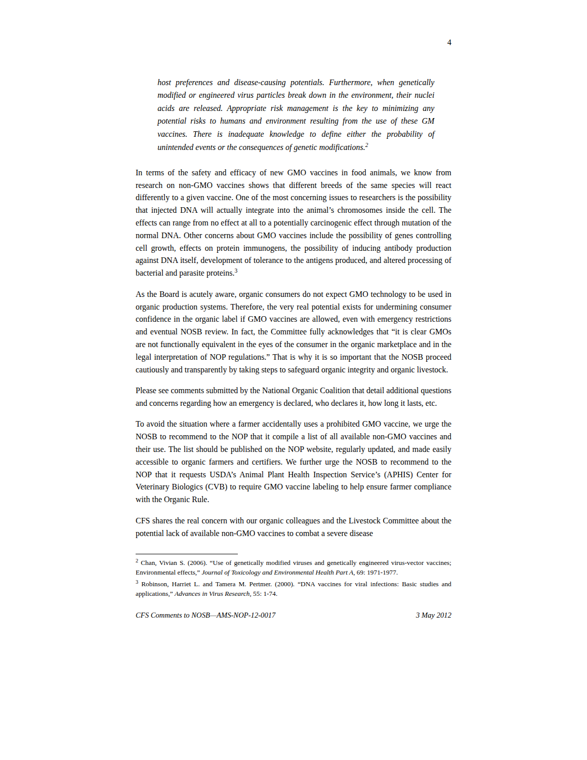4
host preferences and disease-causing potentials. Furthermore, when genetically modified or engineered virus particles break down in the environment, their nuclei acids are released. Appropriate risk management is the key to minimizing any potential risks to humans and environment resulting from the use of these GM vaccines. There is inadequate knowledge to define either the probability of unintended events or the consequences of genetic modifications.2
In terms of the safety and efficacy of new GMO vaccines in food animals, we know from research on non-GMO vaccines shows that different breeds of the same species will react differently to a given vaccine. One of the most concerning issues to researchers is the possibility that injected DNA will actually integrate into the animal’s chromosomes inside the cell. The effects can range from no effect at all to a potentially carcinogenic effect through mutation of the normal DNA. Other concerns about GMO vaccines include the possibility of genes controlling cell growth, effects on protein immunogens, the possibility of inducing antibody production against DNA itself, development of tolerance to the antigens produced, and altered processing of bacterial and parasite proteins.3
As the Board is acutely aware, organic consumers do not expect GMO technology to be used in organic production systems. Therefore, the very real potential exists for undermining consumer confidence in the organic label if GMO vaccines are allowed, even with emergency restrictions and eventual NOSB review. In fact, the Committee fully acknowledges that “it is clear GMOs are not functionally equivalent in the eyes of the consumer in the organic marketplace and in the legal interpretation of NOP regulations.” That is why it is so important that the NOSB proceed cautiously and transparently by taking steps to safeguard organic integrity and organic livestock.
Please see comments submitted by the National Organic Coalition that detail additional questions and concerns regarding how an emergency is declared, who declares it, how long it lasts, etc.
To avoid the situation where a farmer accidentally uses a prohibited GMO vaccine, we urge the NOSB to recommend to the NOP that it compile a list of all available non-GMO vaccines and their use. The list should be published on the NOP website, regularly updated, and made easily accessible to organic farmers and certifiers. We further urge the NOSB to recommend to the NOP that it requests USDA’s Animal Plant Health Inspection Service’s (APHIS) Center for Veterinary Biologics (CVB) to require GMO vaccine labeling to help ensure farmer compliance with the Organic Rule.
CFS shares the real concern with our organic colleagues and the Livestock Committee about the potential lack of available non-GMO vaccines to combat a severe disease
2 Chan, Vivian S. (2006). “Use of genetically modified viruses and genetically engineered virus-vector vaccines; Environmental effects,” Journal of Toxicology and Environmental Health Part A, 69: 1971-1977.
3 Robinson, Harriet L. and Tamera M. Pertmer. (2000). “DNA vaccines for viral infections: Basic studies and applications,” Advances in Virus Research, 55: 1-74.
CFS Comments to NOSB—AMS-NOP-12-0017 3 May 2012